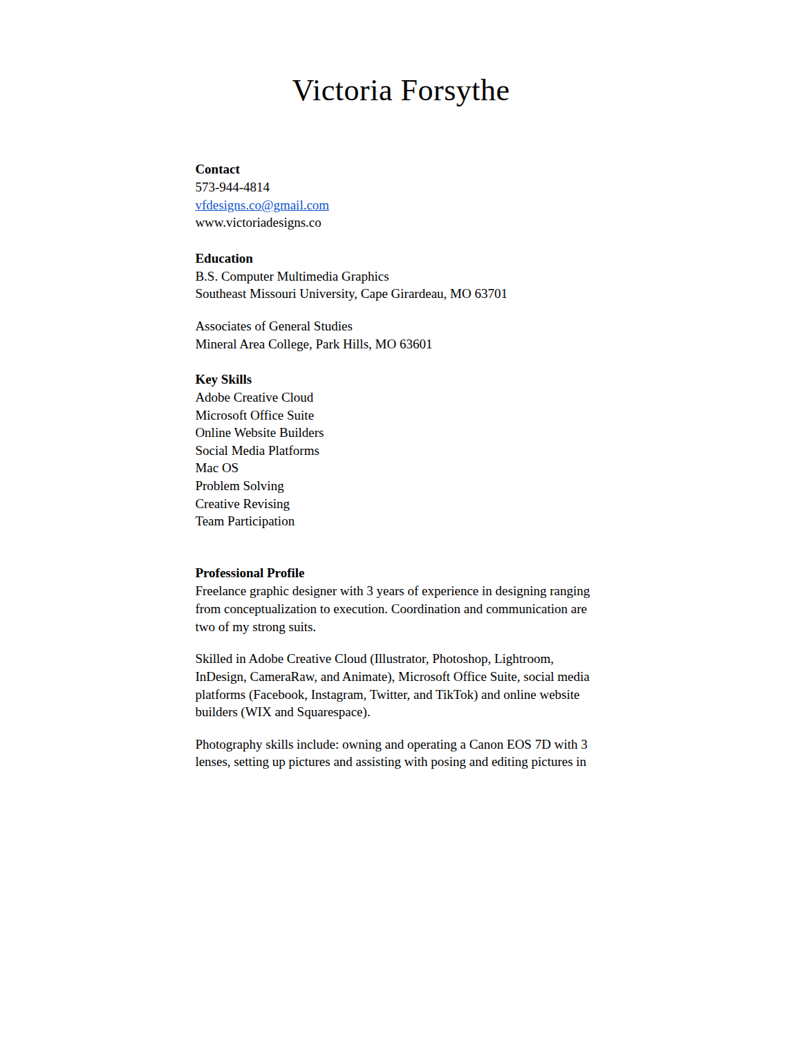Victoria Forsythe
Contact
573-944-4814
vfdesigns.co@gmail.com
www.victoriadesigns.co
Education
B.S. Computer Multimedia Graphics
Southeast Missouri University, Cape Girardeau, MO 63701
Associates of General Studies
Mineral Area College, Park Hills, MO 63601
Key Skills
Adobe Creative Cloud
Microsoft Office Suite
Online Website Builders
Social Media Platforms
Mac OS
Problem Solving
Creative Revising
Team Participation
Professional Profile
Freelance graphic designer with 3 years of experience in designing ranging from conceptualization to execution. Coordination and communication are two of my strong suits.
Skilled in Adobe Creative Cloud (Illustrator, Photoshop, Lightroom, InDesign, CameraRaw, and Animate), Microsoft Office Suite, social media platforms (Facebook, Instagram, Twitter, and TikTok) and online website builders (WIX and Squarespace).
Photography skills include: owning and operating a Canon EOS 7D with 3 lenses, setting up pictures and assisting with posing and editing pictures in